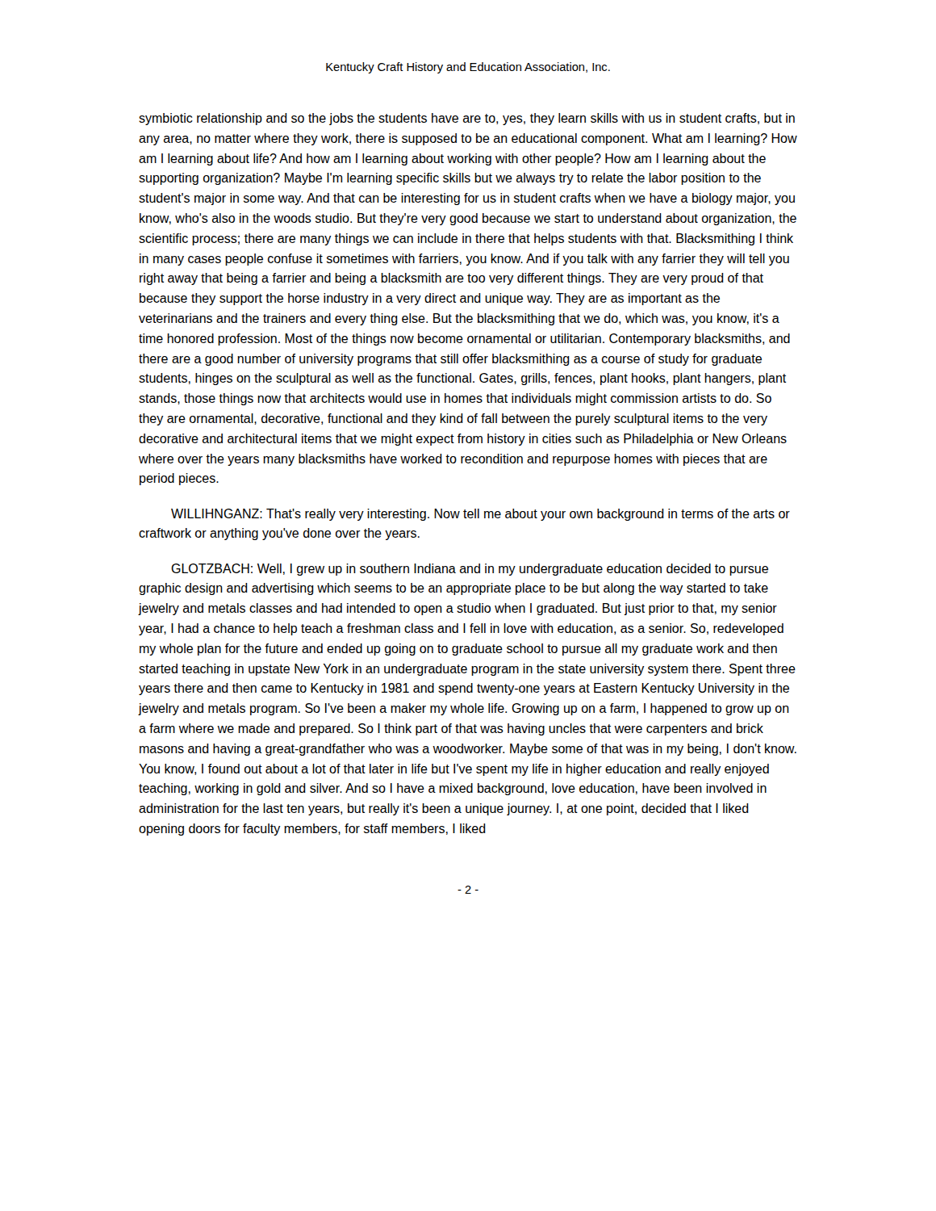Kentucky Craft History and Education Association, Inc.
symbiotic relationship and so the jobs the students have are to, yes, they learn skills with us in student crafts, but in any area, no matter where they work, there is supposed to be an educational component. What am I learning? How am I learning about life? And how am I learning about working with other people? How am I learning about the supporting organization? Maybe I'm learning specific skills but we always try to relate the labor position to the student's major in some way. And that can be interesting for us in student crafts when we have a biology major, you know, who's also in the woods studio. But they're very good because we start to understand about organization, the scientific process; there are many things we can include in there that helps students with that. Blacksmithing I think in many cases people confuse it sometimes with farriers, you know. And if you talk with any farrier they will tell you right away that being a farrier and being a blacksmith are too very different things. They are very proud of that because they support the horse industry in a very direct and unique way. They are as important as the veterinarians and the trainers and every thing else. But the blacksmithing that we do, which was, you know, it's a time honored profession. Most of the things now become ornamental or utilitarian. Contemporary blacksmiths, and there are a good number of university programs that still offer blacksmithing as a course of study for graduate students, hinges on the sculptural as well as the functional. Gates, grills, fences, plant hooks, plant hangers, plant stands, those things now that architects would use in homes that individuals might commission artists to do. So they are ornamental, decorative, functional and they kind of fall between the purely sculptural items to the very decorative and architectural items that we might expect from history in cities such as Philadelphia or New Orleans where over the years many blacksmiths have worked to recondition and repurpose homes with pieces that are period pieces.
WILLIHNGANZ: That's really very interesting. Now tell me about your own background in terms of the arts or craftwork or anything you've done over the years.
GLOTZBACH: Well, I grew up in southern Indiana and in my undergraduate education decided to pursue graphic design and advertising which seems to be an appropriate place to be but along the way started to take jewelry and metals classes and had intended to open a studio when I graduated. But just prior to that, my senior year, I had a chance to help teach a freshman class and I fell in love with education, as a senior. So, redeveloped my whole plan for the future and ended up going on to graduate school to pursue all my graduate work and then started teaching in upstate New York in an undergraduate program in the state university system there. Spent three years there and then came to Kentucky in 1981 and spend twenty-one years at Eastern Kentucky University in the jewelry and metals program. So I've been a maker my whole life. Growing up on a farm, I happened to grow up on a farm where we made and prepared. So I think part of that was having uncles that were carpenters and brick masons and having a great-grandfather who was a woodworker. Maybe some of that was in my being, I don't know. You know, I found out about a lot of that later in life but I've spent my life in higher education and really enjoyed teaching, working in gold and silver. And so I have a mixed background, love education, have been involved in administration for the last ten years, but really it's been a unique journey. I, at one point, decided that I liked opening doors for faculty members, for staff members, I liked
- 2 -